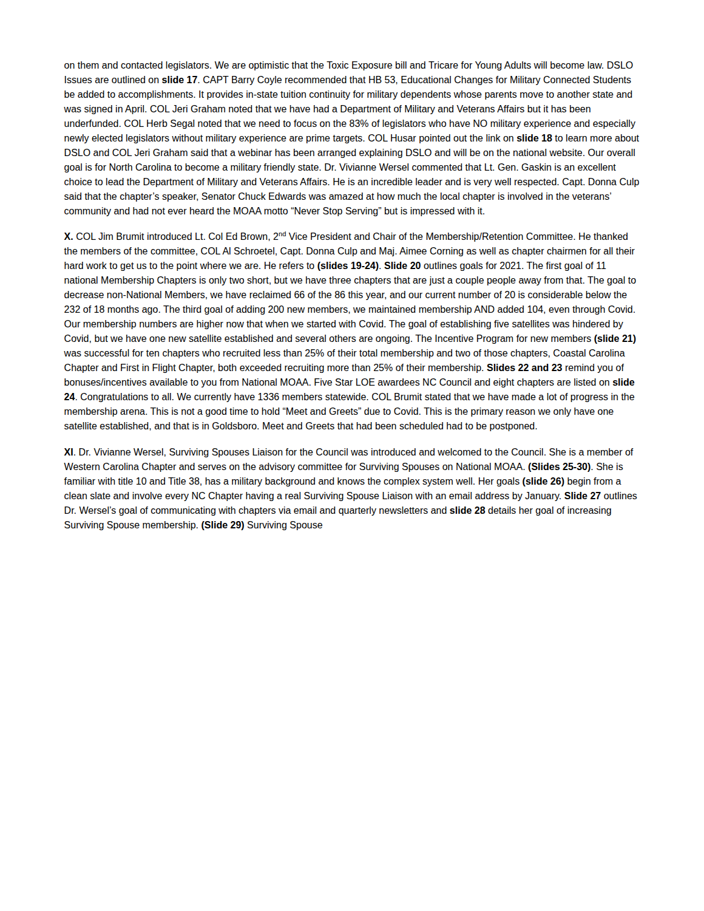on them and contacted legislators. We are optimistic that the Toxic Exposure bill and Tricare for Young Adults will become law. DSLO Issues are outlined on slide 17. CAPT Barry Coyle recommended that HB 53, Educational Changes for Military Connected Students be added to accomplishments. It provides in-state tuition continuity for military dependents whose parents move to another state and was signed in April. COL Jeri Graham noted that we have had a Department of Military and Veterans Affairs but it has been underfunded. COL Herb Segal noted that we need to focus on the 83% of legislators who have NO military experience and especially newly elected legislators without military experience are prime targets. COL Husar pointed out the link on slide 18 to learn more about DSLO and COL Jeri Graham said that a webinar has been arranged explaining DSLO and will be on the national website. Our overall goal is for North Carolina to become a military friendly state. Dr. Vivianne Wersel commented that Lt. Gen. Gaskin is an excellent choice to lead the Department of Military and Veterans Affairs. He is an incredible leader and is very well respected. Capt. Donna Culp said that the chapter’s speaker, Senator Chuck Edwards was amazed at how much the local chapter is involved in the veterans’ community and had not ever heard the MOAA motto “Never Stop Serving” but is impressed with it.
X. COL Jim Brumit introduced Lt. Col Ed Brown, 2nd Vice President and Chair of the Membership/Retention Committee. He thanked the members of the committee, COL Al Schroetel, Capt. Donna Culp and Maj. Aimee Corning as well as chapter chairmen for all their hard work to get us to the point where we are. He refers to (slides 19-24). Slide 20 outlines goals for 2021. The first goal of 11 national Membership Chapters is only two short, but we have three chapters that are just a couple people away from that. The goal to decrease non-National Members, we have reclaimed 66 of the 86 this year, and our current number of 20 is considerable below the 232 of 18 months ago. The third goal of adding 200 new members, we maintained membership AND added 104, even through Covid. Our membership numbers are higher now that when we started with Covid. The goal of establishing five satellites was hindered by Covid, but we have one new satellite established and several others are ongoing. The Incentive Program for new members (slide 21) was successful for ten chapters who recruited less than 25% of their total membership and two of those chapters, Coastal Carolina Chapter and First in Flight Chapter, both exceeded recruiting more than 25% of their membership. Slides 22 and 23 remind you of bonuses/incentives available to you from National MOAA. Five Star LOE awardees NC Council and eight chapters are listed on slide 24. Congratulations to all. We currently have 1336 members statewide. COL Brumit stated that we have made a lot of progress in the membership arena. This is not a good time to hold “Meet and Greets” due to Covid. This is the primary reason we only have one satellite established, and that is in Goldsboro. Meet and Greets that had been scheduled had to be postponed.
XI. Dr. Vivianne Wersel, Surviving Spouses Liaison for the Council was introduced and welcomed to the Council. She is a member of Western Carolina Chapter and serves on the advisory committee for Surviving Spouses on National MOAA. (Slides 25-30). She is familiar with title 10 and Title 38, has a military background and knows the complex system well. Her goals (slide 26) begin from a clean slate and involve every NC Chapter having a real Surviving Spouse Liaison with an email address by January. Slide 27 outlines Dr. Wersel’s goal of communicating with chapters via email and quarterly newsletters and slide 28 details her goal of increasing Surviving Spouse membership. (Slide 29) Surviving Spouse